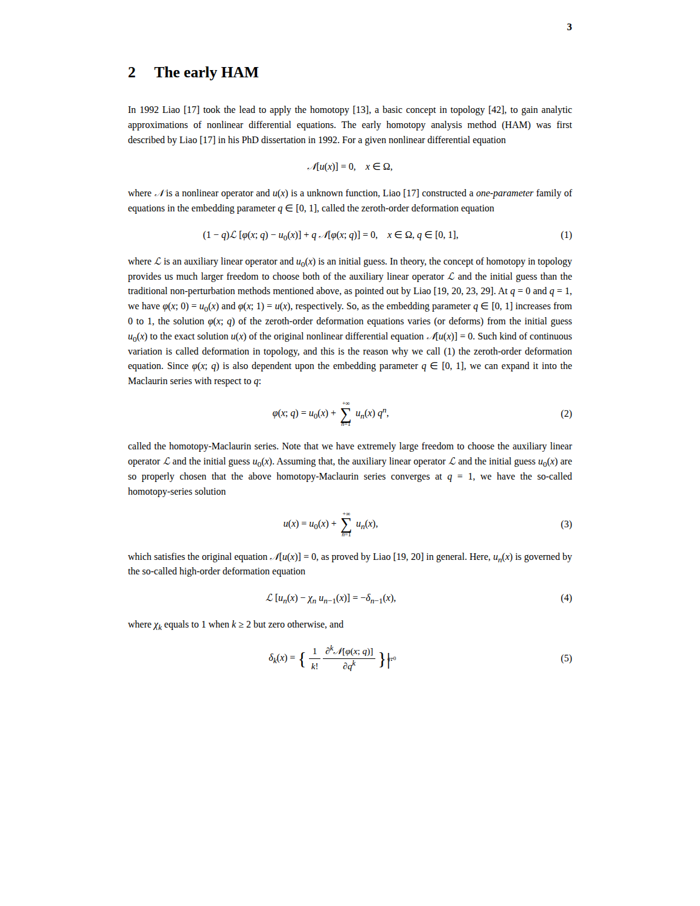3
2 The early HAM
In 1992 Liao [17] took the lead to apply the homotopy [13], a basic concept in topology [42], to gain analytic approximations of nonlinear differential equations. The early homotopy analysis method (HAM) was first described by Liao [17] in his PhD dissertation in 1992. For a given nonlinear differential equation
𝒩[u(x)] = 0, x ∈ Ω,
where 𝒩 is a nonlinear operator and u(x) is a unknown function, Liao [17] constructed a one-parameter family of equations in the embedding parameter q ∈ [0, 1], called the zeroth-order deformation equation
(1 − q)ℒ [φ(x; q) − u0(x)] + q 𝒩[φ(x; q)] = 0, x ∈ Ω, q ∈ [0, 1],
(1)
where ℒ is an auxiliary linear operator and u0(x) is an initial guess. In theory, the concept of homotopy in topology provides us much larger freedom to choose both of the auxiliary linear operator ℒ and the initial guess than the traditional non-perturbation methods mentioned above, as pointed out by Liao [19, 20, 23, 29]. At q = 0 and q = 1, we have φ(x; 0) = u0(x) and φ(x; 1) = u(x), respectively. So, as the embedding parameter q ∈ [0, 1] increases from 0 to 1, the solution φ(x; q) of the zeroth-order deformation equations varies (or deforms) from the initial guess u0(x) to the exact solution u(x) of the original nonlinear differential equation 𝒩[u(x)] = 0. Such kind of continuous variation is called deformation in topology, and this is the reason why we call (1) the zeroth-order deformation equation. Since φ(x; q) is also dependent upon the embedding parameter q ∈ [0, 1], we can expand it into the Maclaurin series with respect to q:
φ(x; q) = u0(x) + +∞∑n=1 un(x) qn,
(2)
called the homotopy-Maclaurin series. Note that we have extremely large freedom to choose the auxiliary linear operator ℒ and the initial guess u0(x). Assuming that, the auxiliary linear operator ℒ and the initial guess u0(x) are so properly chosen that the above homotopy-Maclaurin series converges at q = 1, we have the so-called homotopy-series solution
u(x) = u0(x) + +∞∑n=1 un(x),
(3)
which satisfies the original equation 𝒩[u(x)] = 0, as proved by Liao [19, 20] in general. Here, un(x) is governed by the so-called high-order deformation equation
ℒ [un(x) − χn un−1(x)] = −δn−1(x),
(4)
where χk equals to 1 when k ≥ 2 but zero otherwise, and
δk(x) = { 1 k! ∂k𝒩[φ(x; q)]∂qk }|q=0.
(5)